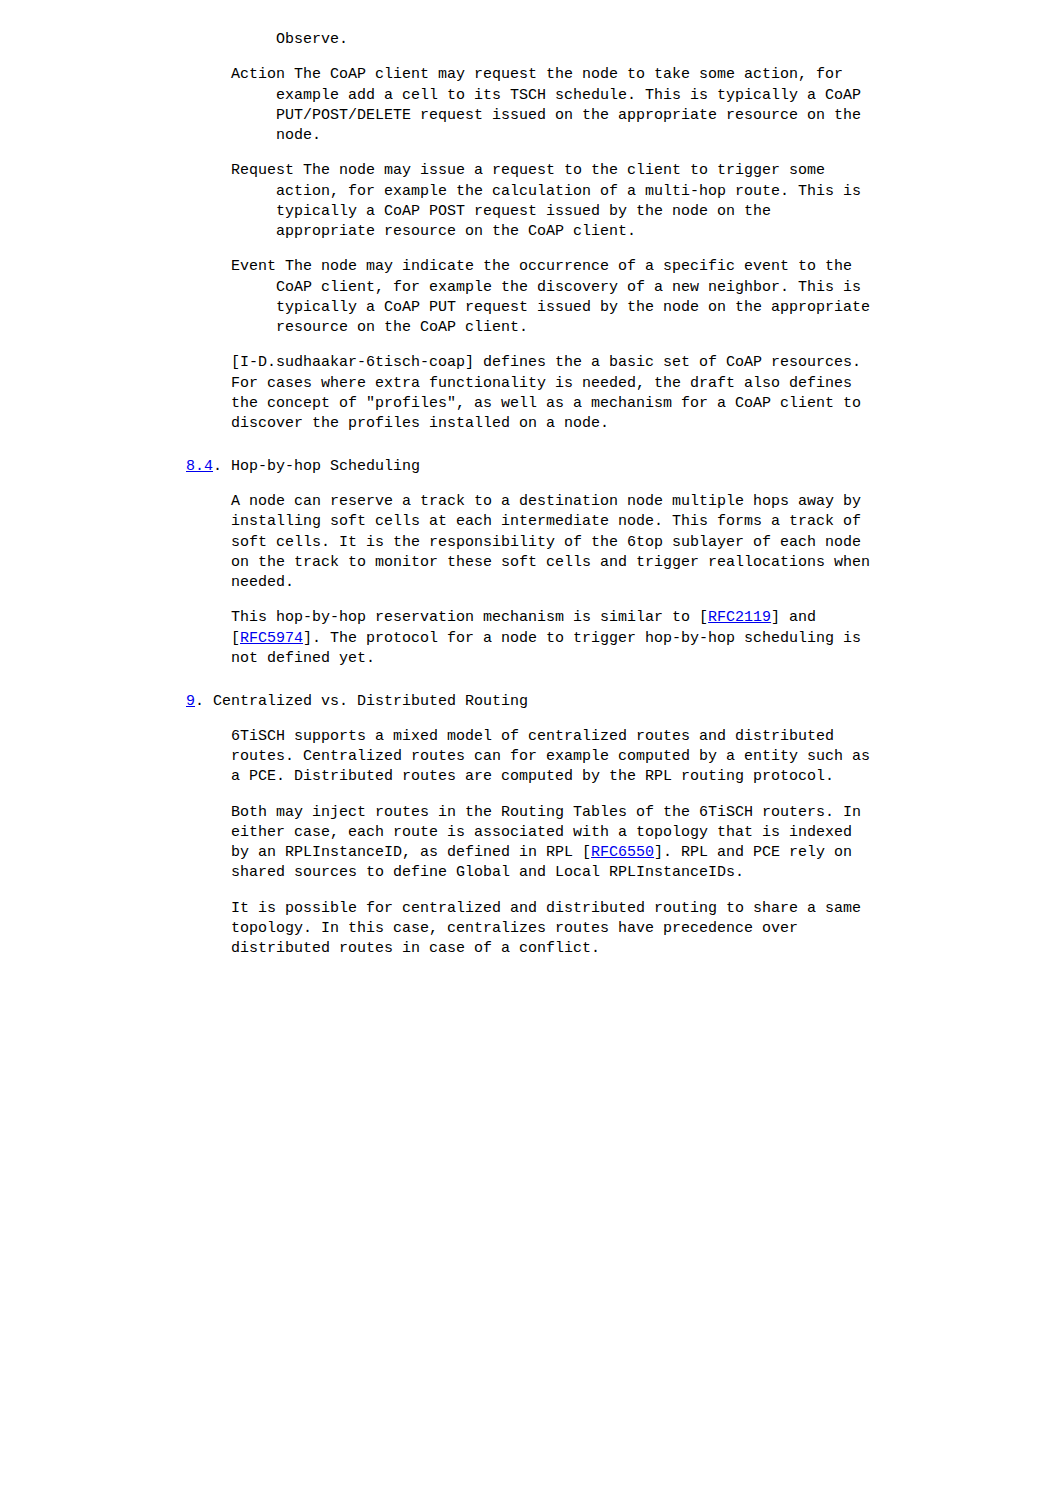Observe.
Action The CoAP client may request the node to take some action, for example add a cell to its TSCH schedule. This is typically a CoAP PUT/POST/DELETE request issued on the appropriate resource on the node.
Request The node may issue a request to the client to trigger some action, for example the calculation of a multi-hop route. This is typically a CoAP POST request issued by the node on the appropriate resource on the CoAP client.
Event The node may indicate the occurrence of a specific event to the CoAP client, for example the discovery of a new neighbor. This is typically a CoAP PUT request issued by the node on the appropriate resource on the CoAP client.
[I-D.sudhaakar-6tisch-coap] defines the a basic set of CoAP resources. For cases where extra functionality is needed, the draft also defines the concept of "profiles", as well as a mechanism for a CoAP client to discover the profiles installed on a node.
8.4. Hop-by-hop Scheduling
A node can reserve a track to a destination node multiple hops away by installing soft cells at each intermediate node. This forms a track of soft cells. It is the responsibility of the 6top sublayer of each node on the track to monitor these soft cells and trigger reallocations when needed.
This hop-by-hop reservation mechanism is similar to [RFC2119] and [RFC5974]. The protocol for a node to trigger hop-by-hop scheduling is not defined yet.
9. Centralized vs. Distributed Routing
6TiSCH supports a mixed model of centralized routes and distributed routes. Centralized routes can for example computed by a entity such as a PCE. Distributed routes are computed by the RPL routing protocol.
Both may inject routes in the Routing Tables of the 6TiSCH routers. In either case, each route is associated with a topology that is indexed by an RPLInstanceID, as defined in RPL [RFC6550]. RPL and PCE rely on shared sources to define Global and Local RPLInstanceIDs.
It is possible for centralized and distributed routing to share a same topology. In this case, centralizes routes have precedence over distributed routes in case of a conflict.